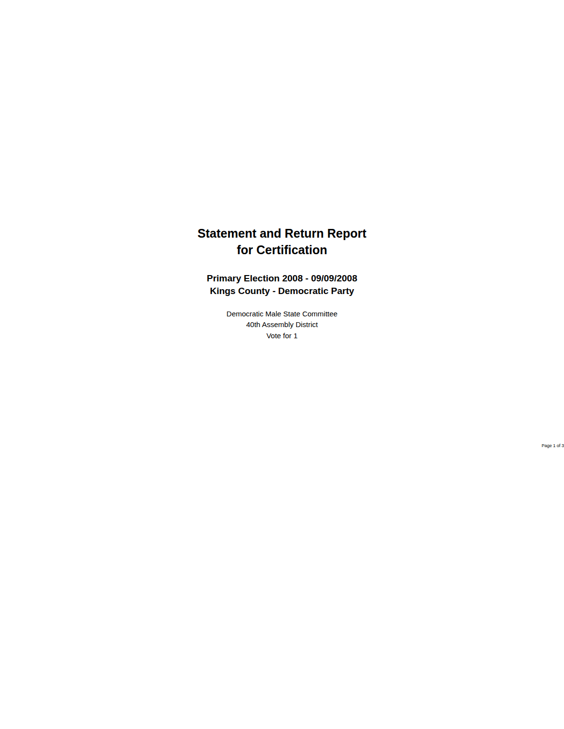Statement and Return Report
for Certification
Primary Election 2008 - 09/09/2008
Kings County - Democratic Party
Democratic Male State Committee
40th Assembly District
Vote for 1
Page 1 of 3